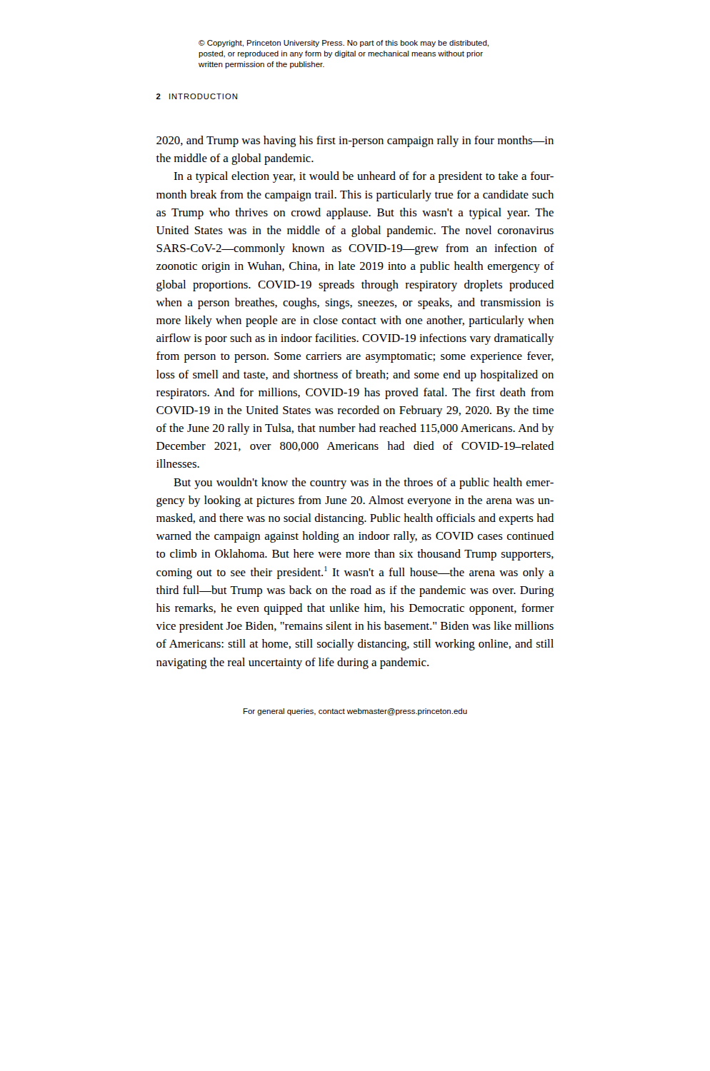© Copyright, Princeton University Press. No part of this book may be distributed, posted, or reproduced in any form by digital or mechanical means without prior written permission of the publisher.
2 INTRODUCTION
2020, and Trump was having his first in-person campaign rally in four months—in the middle of a global pandemic.
In a typical election year, it would be unheard of for a president to take a four-month break from the campaign trail. This is particularly true for a candidate such as Trump who thrives on crowd applause. But this wasn't a typical year. The United States was in the middle of a global pandemic. The novel coronavirus SARS-CoV-2—commonly known as COVID-19—grew from an infection of zoonotic origin in Wuhan, China, in late 2019 into a public health emergency of global proportions. COVID-19 spreads through respiratory droplets produced when a person breathes, coughs, sings, sneezes, or speaks, and transmission is more likely when people are in close contact with one another, particularly when airflow is poor such as in indoor facilities. COVID-19 infections vary dramatically from person to person. Some carriers are asymptomatic; some experience fever, loss of smell and taste, and shortness of breath; and some end up hospitalized on respirators. And for millions, COVID-19 has proved fatal. The first death from COVID-19 in the United States was recorded on February 29, 2020. By the time of the June 20 rally in Tulsa, that number had reached 115,000 Americans. And by December 2021, over 800,000 Americans had died of COVID-19–related illnesses.
But you wouldn't know the country was in the throes of a public health emergency by looking at pictures from June 20. Almost everyone in the arena was unmasked, and there was no social distancing. Public health officials and experts had warned the campaign against holding an indoor rally, as COVID cases continued to climb in Oklahoma. But here were more than six thousand Trump supporters, coming out to see their president.1 It wasn't a full house—the arena was only a third full—but Trump was back on the road as if the pandemic was over. During his remarks, he even quipped that unlike him, his Democratic opponent, former vice president Joe Biden, "remains silent in his basement." Biden was like millions of Americans: still at home, still socially distancing, still working online, and still navigating the real uncertainty of life during a pandemic.
For general queries, contact webmaster@press.princeton.edu